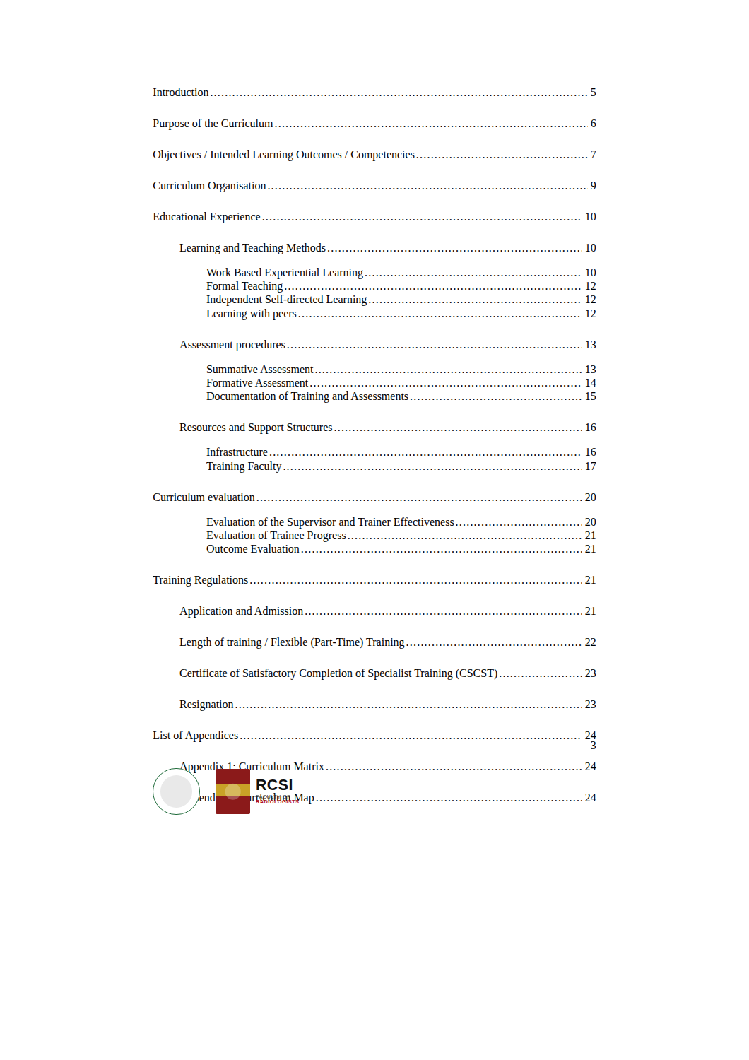Introduction.................................................................................................................................. 5
Purpose of the Curriculum................................................................................................. 6
Objectives / Intended Learning Outcomes / Competencies..................................................... 7
Curriculum Organisation................................................................................................... 9
Educational Experience..................................................................................................... 10
Learning and Teaching Methods................................................................................. 10
Work Based Experiential Learning............................................................................. 10
Formal Teaching................................................................................................. 12
Independent Self-directed Learning............................................................................. 12
Learning with peers............................................................................................. 12
Assessment procedures................................................................................................. 13
Summative Assessment............................................................................................. 13
Formative Assessment................................................................................................. 14
Documentation of Training and Assessments............................................................. 15
Resources and Support Structures................................................................................. 16
Infrastructure............................................................................................................. 16
Training Faculty................................................................................................. 17
Curriculum evaluation................................................................................................. 20
Evaluation of the Supervisor and Trainer Effectiveness................................................. 20
Evaluation of Trainee Progress............................................................................. 21
Outcome Evaluation............................................................................................. 21
Training Regulations................................................................................................. 21
Application and Admission................................................................................................. 21
Length of training / Flexible (Part-Time) Training......................................................... 22
Certificate of Satisfactory Completion of Specialist Training (CSCST)......................................... 23
Resignation................................................................................................................. 23
List of Appendices................................................................................................. 24
Appendix 1: Curriculum Matrix................................................................................. 24
Appendix 2: Curriculum Map................................................................................. 24
3
RCSI
FACULTY OF
RADIOLOGISTS